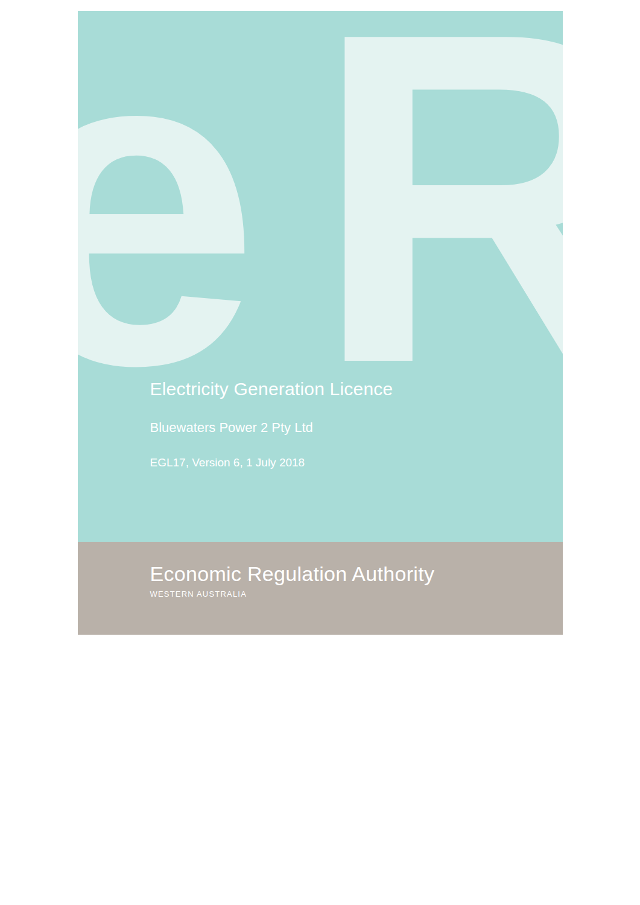e R
Electricity Generation Licence
Bluewaters Power 2 Pty Ltd
EGL17, Version 6, 1 July 2018
Economic Regulation Authority
WESTERN AUSTRALIA